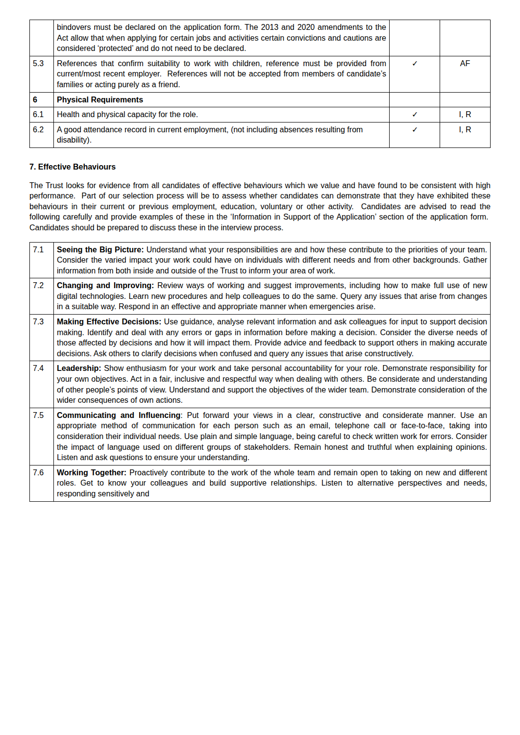| | bindovers must be declared on the application form. The 2013 and 2020 amendments to the Act allow that when applying for certain jobs and activities certain convictions and cautions are considered ‘protected’ and do not need to be declared. | | |
| 5.3 | References that confirm suitability to work with children, reference must be provided from current/most recent employer. References will not be accepted from members of candidate’s families or acting purely as a friend. | ✓ | AF |
| 6 | Physical Requirements | | |
| 6.1 | Health and physical capacity for the role. | ✓ | I, R |
| 6.2 | A good attendance record in current employment, (not including absences resulting from disability). | ✓ | I, R |
7. Effective Behaviours
The Trust looks for evidence from all candidates of effective behaviours which we value and have found to be consistent with high performance. Part of our selection process will be to assess whether candidates can demonstrate that they have exhibited these behaviours in their current or previous employment, education, voluntary or other activity. Candidates are advised to read the following carefully and provide examples of these in the ‘Information in Support of the Application’ section of the application form. Candidates should be prepared to discuss these in the interview process.
| 7.1 | Seeing the Big Picture: Understand what your responsibilities are and how these contribute to the priorities of your team. Consider the varied impact your work could have on individuals with different needs and from other backgrounds. Gather information from both inside and outside of the Trust to inform your area of work. |
| 7.2 | Changing and Improving: Review ways of working and suggest improvements, including how to make full use of new digital technologies. Learn new procedures and help colleagues to do the same. Query any issues that arise from changes in a suitable way. Respond in an effective and appropriate manner when emergencies arise. |
| 7.3 | Making Effective Decisions: Use guidance, analyse relevant information and ask colleagues for input to support decision making. Identify and deal with any errors or gaps in information before making a decision. Consider the diverse needs of those affected by decisions and how it will impact them. Provide advice and feedback to support others in making accurate decisions. Ask others to clarify decisions when confused and query any issues that arise constructively. |
| 7.4 | Leadership: Show enthusiasm for your work and take personal accountability for your role. Demonstrate responsibility for your own objectives. Act in a fair, inclusive and respectful way when dealing with others. Be considerate and understanding of other people’s points of view. Understand and support the objectives of the wider team. Demonstrate consideration of the wider consequences of own actions. |
| 7.5 | Communicating and Influencing : Put forward your views in a clear, constructive and considerate manner. Use an appropriate method of communication for each person such as an email, telephone call or face-to-face, taking into consideration their individual needs. Use plain and simple language, being careful to check written work for errors. Consider the impact of language used on different groups of stakeholders. Remain honest and truthful when explaining opinions. Listen and ask questions to ensure your understanding. |
| 7.6 | Working Together: Proactively contribute to the work of the whole team and remain open to taking on new and different roles. Get to know your colleagues and build supportive relationships. Listen to alternative perspectives and needs, responding sensitively and |